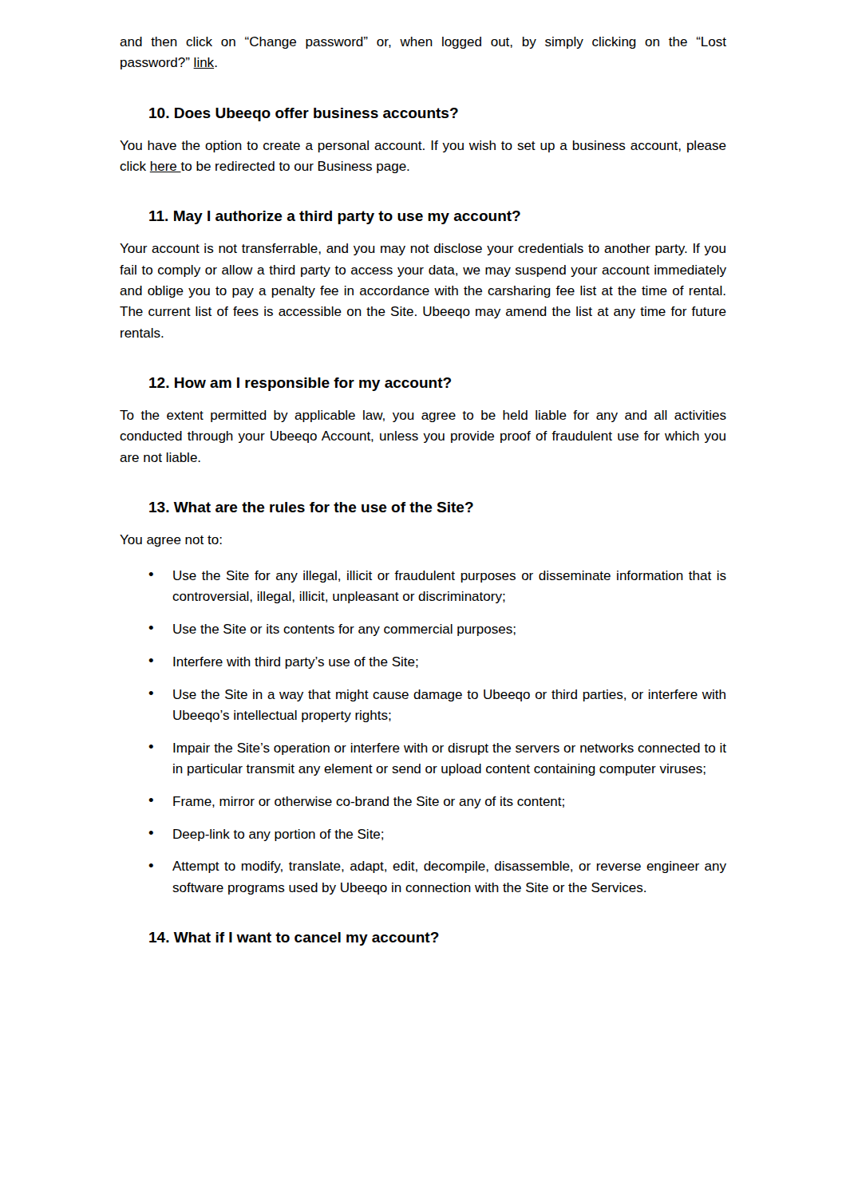and then click on “Change password” or, when logged out, by simply clicking on the “Lost password?” link.
10. Does Ubeeqo offer business accounts?
You have the option to create a personal account. If you wish to set up a business account, please click here to be redirected to our Business page.
11. May I authorize a third party to use my account?
Your account is not transferrable, and you may not disclose your credentials to another party. If you fail to comply or allow a third party to access your data, we may suspend your account immediately and oblige you to pay a penalty fee in accordance with the carsharing fee list at the time of rental. The current list of fees is accessible on the Site. Ubeeqo may amend the list at any time for future rentals.
12. How am I responsible for my account?
To the extent permitted by applicable law, you agree to be held liable for any and all activities conducted through your Ubeeqo Account, unless you provide proof of fraudulent use for which you are not liable.
13. What are the rules for the use of the Site?
You agree not to:
Use the Site for any illegal, illicit or fraudulent purposes or disseminate information that is controversial, illegal, illicit, unpleasant or discriminatory;
Use the Site or its contents for any commercial purposes;
Interfere with third party’s use of the Site;
Use the Site in a way that might cause damage to Ubeeqo or third parties, or interfere with Ubeeqo’s intellectual property rights;
Impair the Site’s operation or interfere with or disrupt the servers or networks connected to it in particular transmit any element or send or upload content containing computer viruses;
Frame, mirror or otherwise co-brand the Site or any of its content;
Deep-link to any portion of the Site;
Attempt to modify, translate, adapt, edit, decompile, disassemble, or reverse engineer any software programs used by Ubeeqo in connection with the Site or the Services.
14. What if I want to cancel my account?